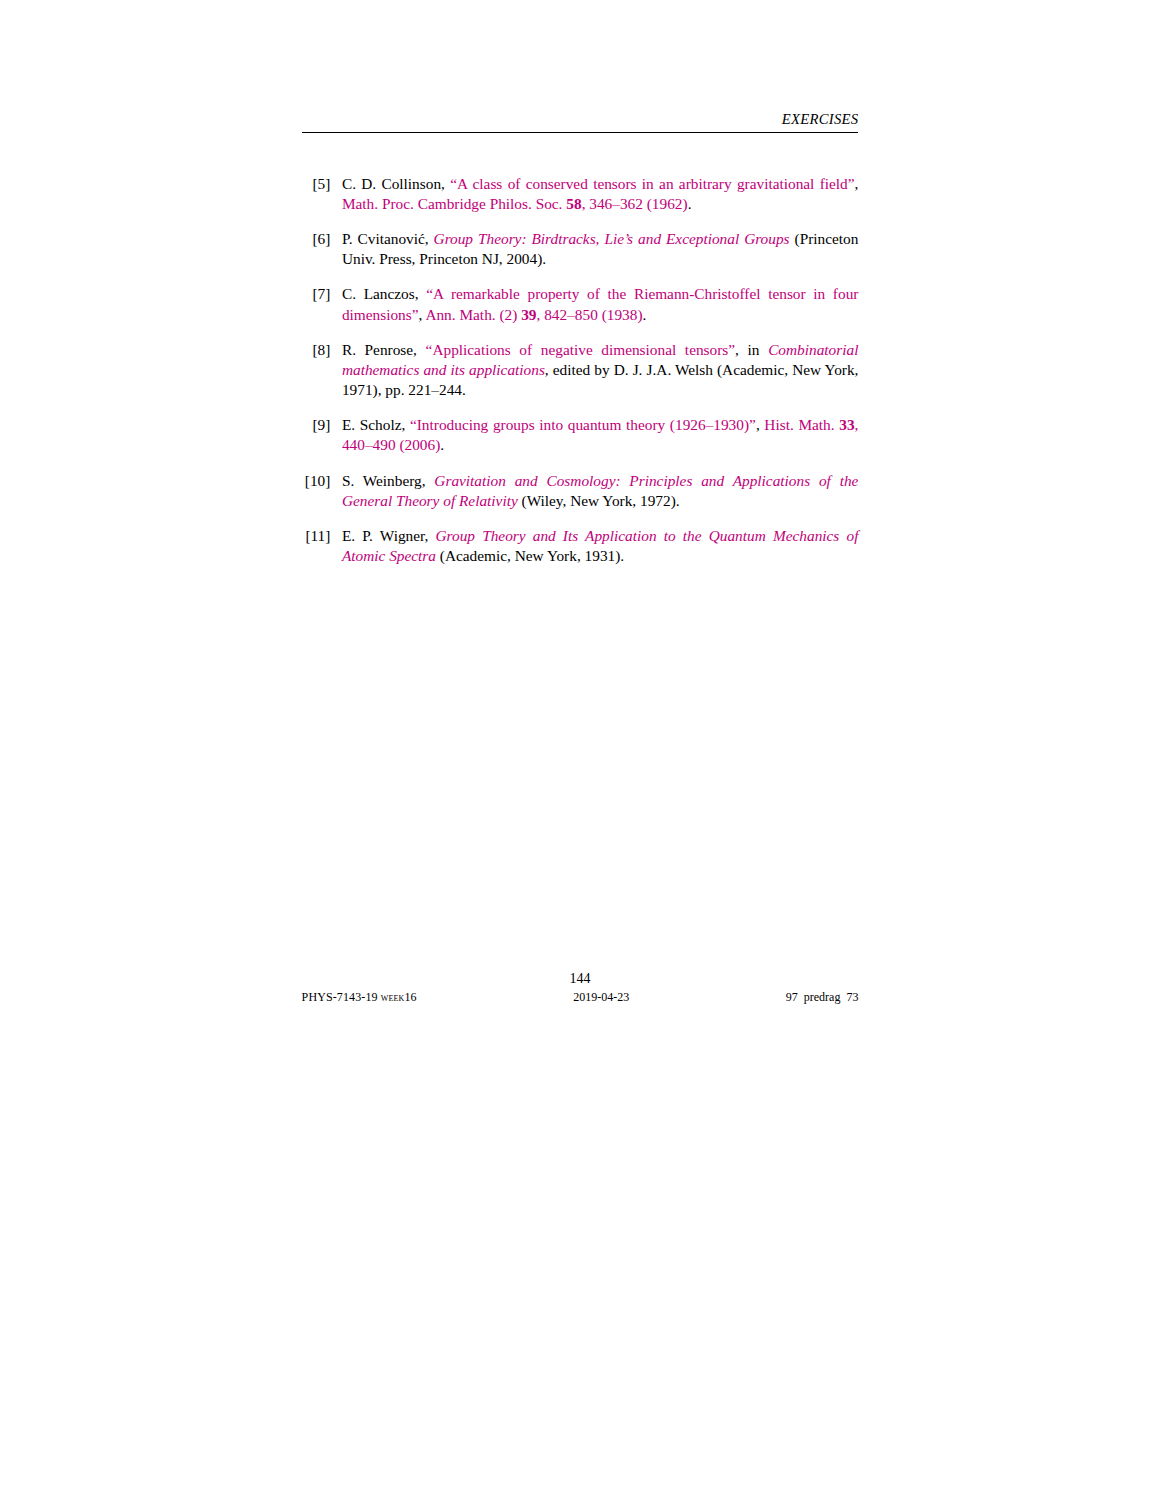EXERCISES
[5] C. D. Collinson, “A class of conserved tensors in an arbitrary gravitational field”, Math. Proc. Cambridge Philos. Soc. 58, 346–362 (1962).
[6] P. Cvitanović, Group Theory: Birdtracks, Lie’s and Exceptional Groups (Princeton Univ. Press, Princeton NJ, 2004).
[7] C. Lanczos, “A remarkable property of the Riemann-Christoffel tensor in four dimensions”, Ann. Math. (2) 39, 842–850 (1938).
[8] R. Penrose, “Applications of negative dimensional tensors”, in Combinatorial mathematics and its applications, edited by D. J. J.A. Welsh (Academic, New York, 1971), pp. 221–244.
[9] E. Scholz, “Introducing groups into quantum theory (1926–1930)”, Hist. Math. 33, 440–490 (2006).
[10] S. Weinberg, Gravitation and Cosmology: Principles and Applications of the General Theory of Relativity (Wiley, New York, 1972).
[11] E. P. Wigner, Group Theory and Its Application to the Quantum Mechanics of Atomic Spectra (Academic, New York, 1931).
144
PHYS-7143-19 week16 97 predrag 73
2019-04-23